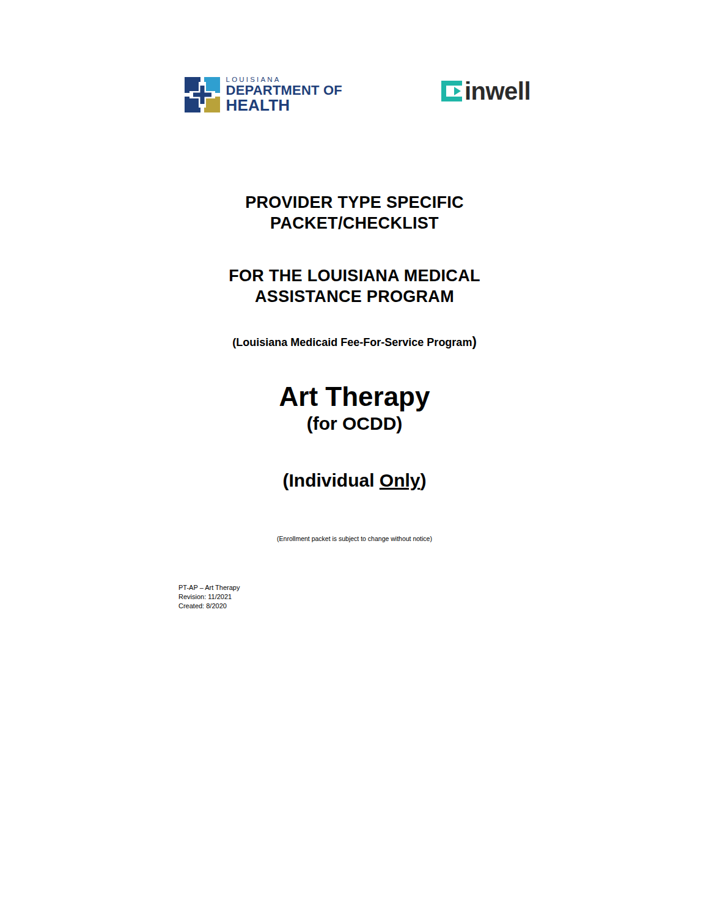LOUISIANA
DEPARTMENT OF
HEALTH
inwell
PROVIDER TYPE SPECIFIC
PACKET/CHECKLIST
FOR THE LOUISIANA MEDICAL
ASSISTANCE PROGRAM
(Louisiana Medicaid Fee-For-Service Program)
Art Therapy
(for OCDD)
(Individual Only)
(Enrollment packet is subject to change without notice)
PT-AP – Art Therapy
Revision: 11/2021
Created: 8/2020